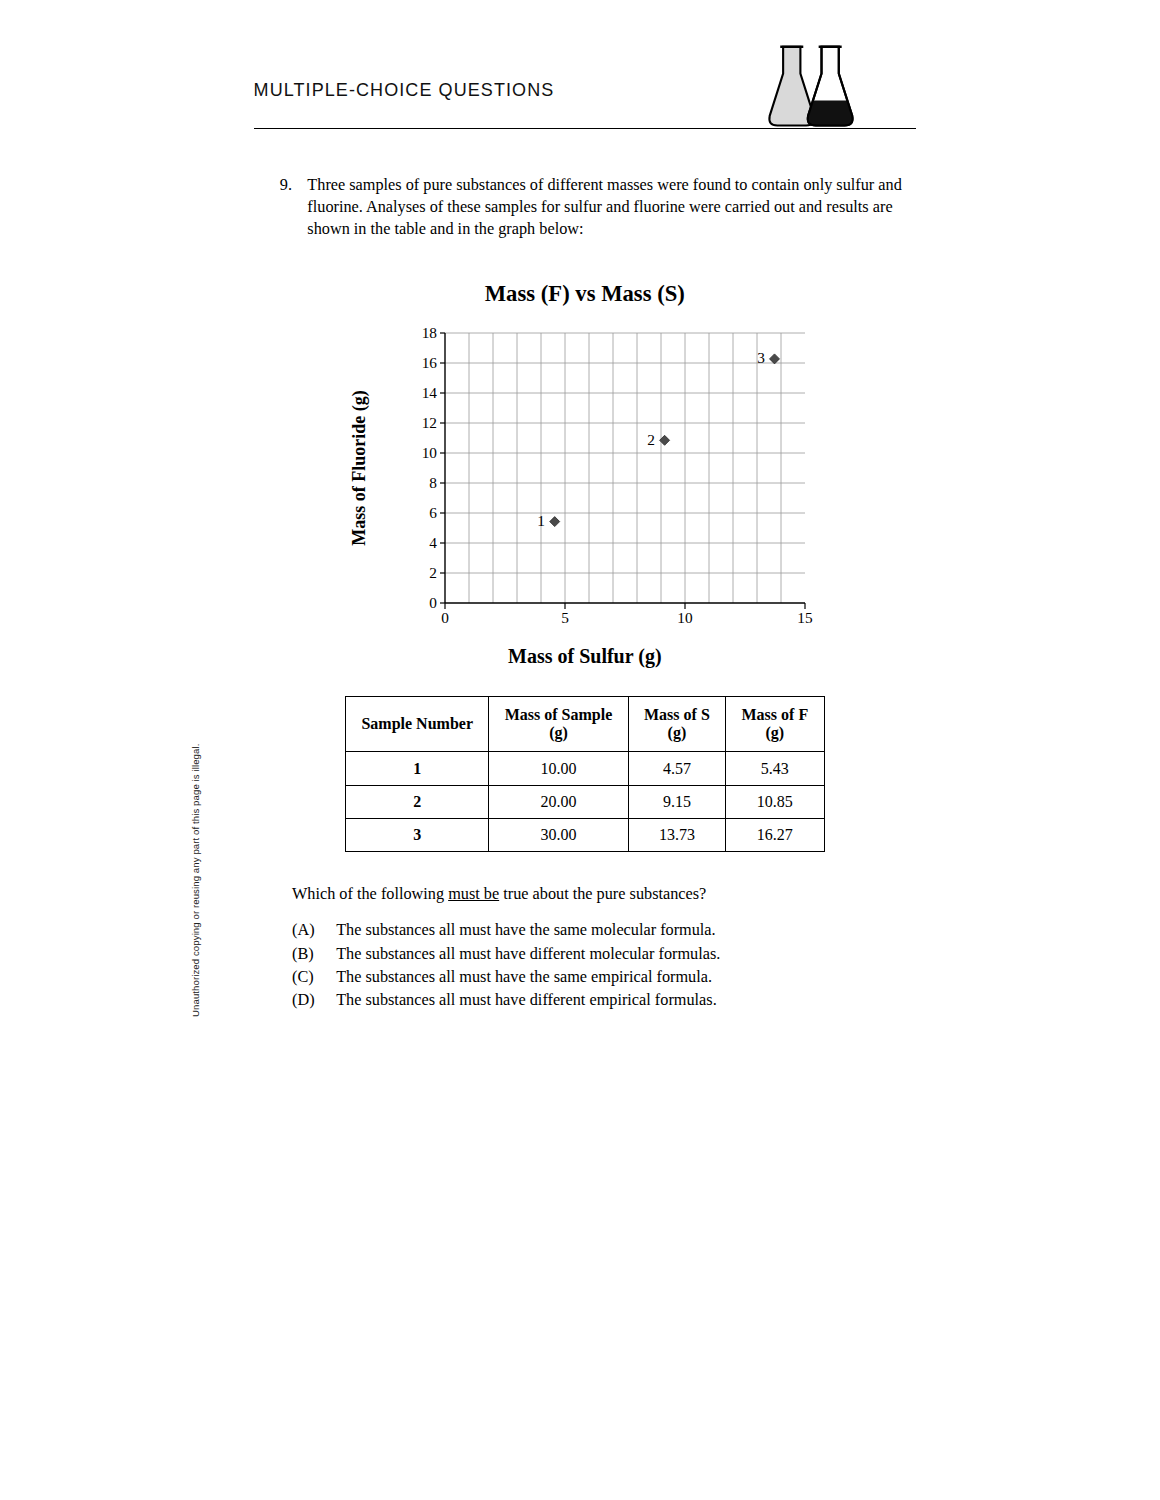MULTIPLE-CHOICE QUESTIONS
9.
Three samples of pure substances of different masses were found to contain only sulfur and fluorine. Analyses of these samples for sulfur and fluorine were carried out and results are shown in the table and in the graph below:
Mass (F) vs Mass (S)
18 16 14 12 10 8 6 4 2 0 0 5 10 15 Mass of Fluoride (g) 1 2 3
Mass of Sulfur (g)
| Sample Number | Mass of Sample (g) | Mass of S (g) | Mass of F (g) |
| --- | --- | --- | --- |
| 1 | 10.00 | 4.57 | 5.43 |
| 2 | 20.00 | 9.15 | 10.85 |
| 3 | 30.00 | 13.73 | 16.27 |
Which of the following must be true about the pure substances?
(A) The substances all must have the same molecular formula.
(B) The substances all must have different molecular formulas.
(C) The substances all must have the same empirical formula.
(D) The substances all must have different empirical formulas.
Unauthorized copying or reusing any part of this page is illegal.